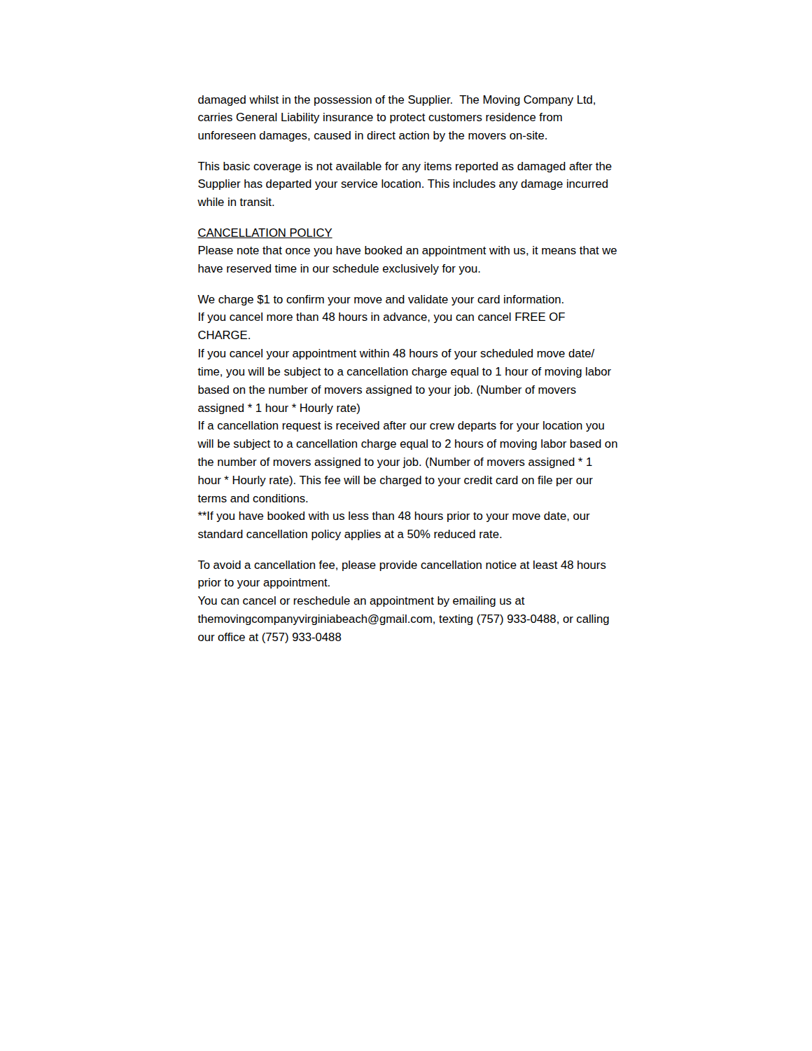damaged whilst in the possession of the Supplier. The Moving Company Ltd, carries General Liability insurance to protect customers residence from unforeseen damages, caused in direct action by the movers on-site.
This basic coverage is not available for any items reported as damaged after the Supplier has departed your service location. This includes any damage incurred while in transit.
CANCELLATION POLICY
Please note that once you have booked an appointment with us, it means that we have reserved time in our schedule exclusively for you.
We charge $1 to confirm your move and validate your card information.
If you cancel more than 48 hours in advance, you can cancel FREE OF CHARGE.
If you cancel your appointment within 48 hours of your scheduled move date/ time, you will be subject to a cancellation charge equal to 1 hour of moving labor based on the number of movers assigned to your job. (Number of movers assigned * 1 hour * Hourly rate)
If a cancellation request is received after our crew departs for your location you will be subject to a cancellation charge equal to 2 hours of moving labor based on the number of movers assigned to your job. (Number of movers assigned * 1 hour * Hourly rate). This fee will be charged to your credit card on file per our terms and conditions.
**If you have booked with us less than 48 hours prior to your move date, our standard cancellation policy applies at a 50% reduced rate.
To avoid a cancellation fee, please provide cancellation notice at least 48 hours prior to your appointment.
You can cancel or reschedule an appointment by emailing us at themovingcompanyvirginiabeach@gmail.com, texting (757) 933-0488, or calling our office at (757) 933-0488